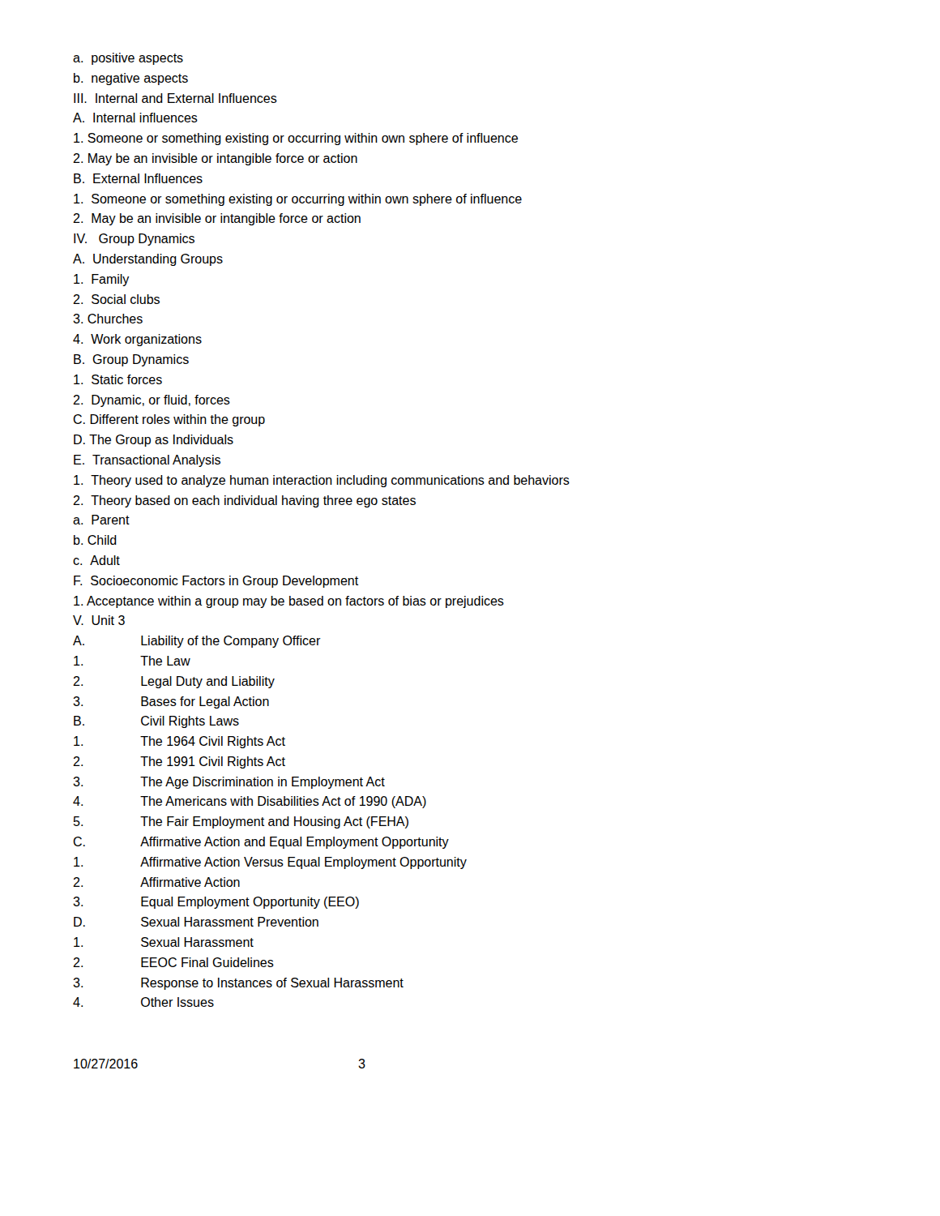a. positive aspects
b. negative aspects
III. Internal and External Influences
A. Internal influences
1. Someone or something existing or occurring within own sphere of influence
2. May be an invisible or intangible force or action
B. External Influences
1. Someone or something existing or occurring within own sphere of influence
2. May be an invisible or intangible force or action
IV. Group Dynamics
A. Understanding Groups
1. Family
2. Social clubs
3. Churches
4. Work organizations
B. Group Dynamics
1. Static forces
2. Dynamic, or fluid, forces
C. Different roles within the group
D. The Group as Individuals
E. Transactional Analysis
1. Theory used to analyze human interaction including communications and behaviors
2. Theory based on each individual having three ego states
a. Parent
b. Child
c. Adult
F. Socioeconomic Factors in Group Development
1. Acceptance within a group may be based on factors of bias or prejudices
V. Unit 3
A. Liability of the Company Officer
1. The Law
2. Legal Duty and Liability
3. Bases for Legal Action
B. Civil Rights Laws
1. The 1964 Civil Rights Act
2. The 1991 Civil Rights Act
3. The Age Discrimination in Employment Act
4. The Americans with Disabilities Act of 1990 (ADA)
5. The Fair Employment and Housing Act (FEHA)
C. Affirmative Action and Equal Employment Opportunity
1. Affirmative Action Versus Equal Employment Opportunity
2. Affirmative Action
3. Equal Employment Opportunity (EEO)
D. Sexual Harassment Prevention
1. Sexual Harassment
2. EEOC Final Guidelines
3. Response to Instances of Sexual Harassment
4. Other Issues
10/27/2016 3